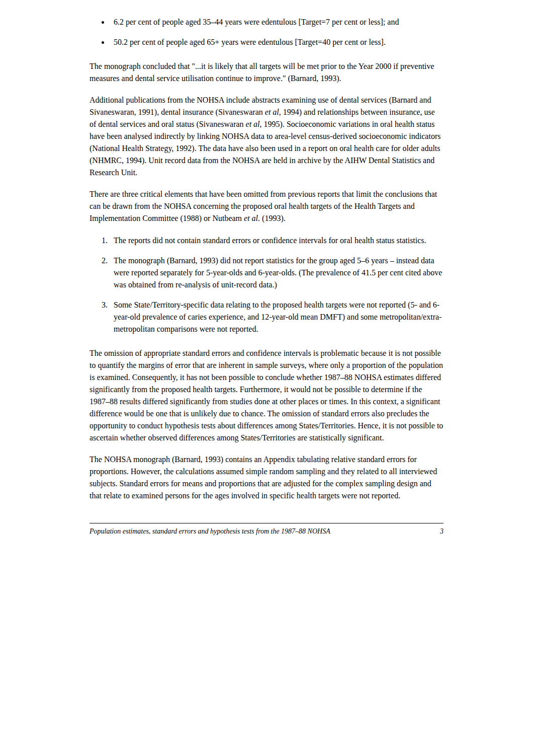6.2 per cent of people aged 35–44 years were edentulous [Target=7 per cent or less]; and
50.2 per cent of people aged 65+ years were edentulous [Target=40 per cent or less].
The monograph concluded that "...it is likely that all targets will be met prior to the Year 2000 if preventive measures and dental service utilisation continue to improve." (Barnard, 1993).
Additional publications from the NOHSA include abstracts examining use of dental services (Barnard and Sivaneswaran, 1991), dental insurance (Sivaneswaran et al, 1994) and relationships between insurance, use of dental services and oral status (Sivaneswaran et al, 1995). Socioeconomic variations in oral health status have been analysed indirectly by linking NOHSA data to area-level census-derived socioeconomic indicators (National Health Strategy, 1992). The data have also been used in a report on oral health care for older adults (NHMRC, 1994). Unit record data from the NOHSA are held in archive by the AIHW Dental Statistics and Research Unit.
There are three critical elements that have been omitted from previous reports that limit the conclusions that can be drawn from the NOHSA concerning the proposed oral health targets of the Health Targets and Implementation Committee (1988) or Nutbeam et al. (1993).
The reports did not contain standard errors or confidence intervals for oral health status statistics.
The monograph (Barnard, 1993) did not report statistics for the group aged 5–6 years – instead data were reported separately for 5-year-olds and 6-year-olds. (The prevalence of 41.5 per cent cited above was obtained from re-analysis of unit-record data.)
Some State/Territory-specific data relating to the proposed health targets were not reported (5- and 6-year-old prevalence of caries experience, and 12-year-old mean DMFT) and some metropolitan/extra-metropolitan comparisons were not reported.
The omission of appropriate standard errors and confidence intervals is problematic because it is not possible to quantify the margins of error that are inherent in sample surveys, where only a proportion of the population is examined. Consequently, it has not been possible to conclude whether 1987–88 NOHSA estimates differed significantly from the proposed health targets. Furthermore, it would not be possible to determine if the 1987–88 results differed significantly from studies done at other places or times. In this context, a significant difference would be one that is unlikely due to chance. The omission of standard errors also precludes the opportunity to conduct hypothesis tests about differences among States/Territories. Hence, it is not possible to ascertain whether observed differences among States/Territories are statistically significant.
The NOHSA monograph (Barnard, 1993) contains an Appendix tabulating relative standard errors for proportions. However, the calculations assumed simple random sampling and they related to all interviewed subjects. Standard errors for means and proportions that are adjusted for the complex sampling design and that relate to examined persons for the ages involved in specific health targets were not reported.
Population estimates, standard errors and hypothesis tests from the 1987–88 NOHSA 3